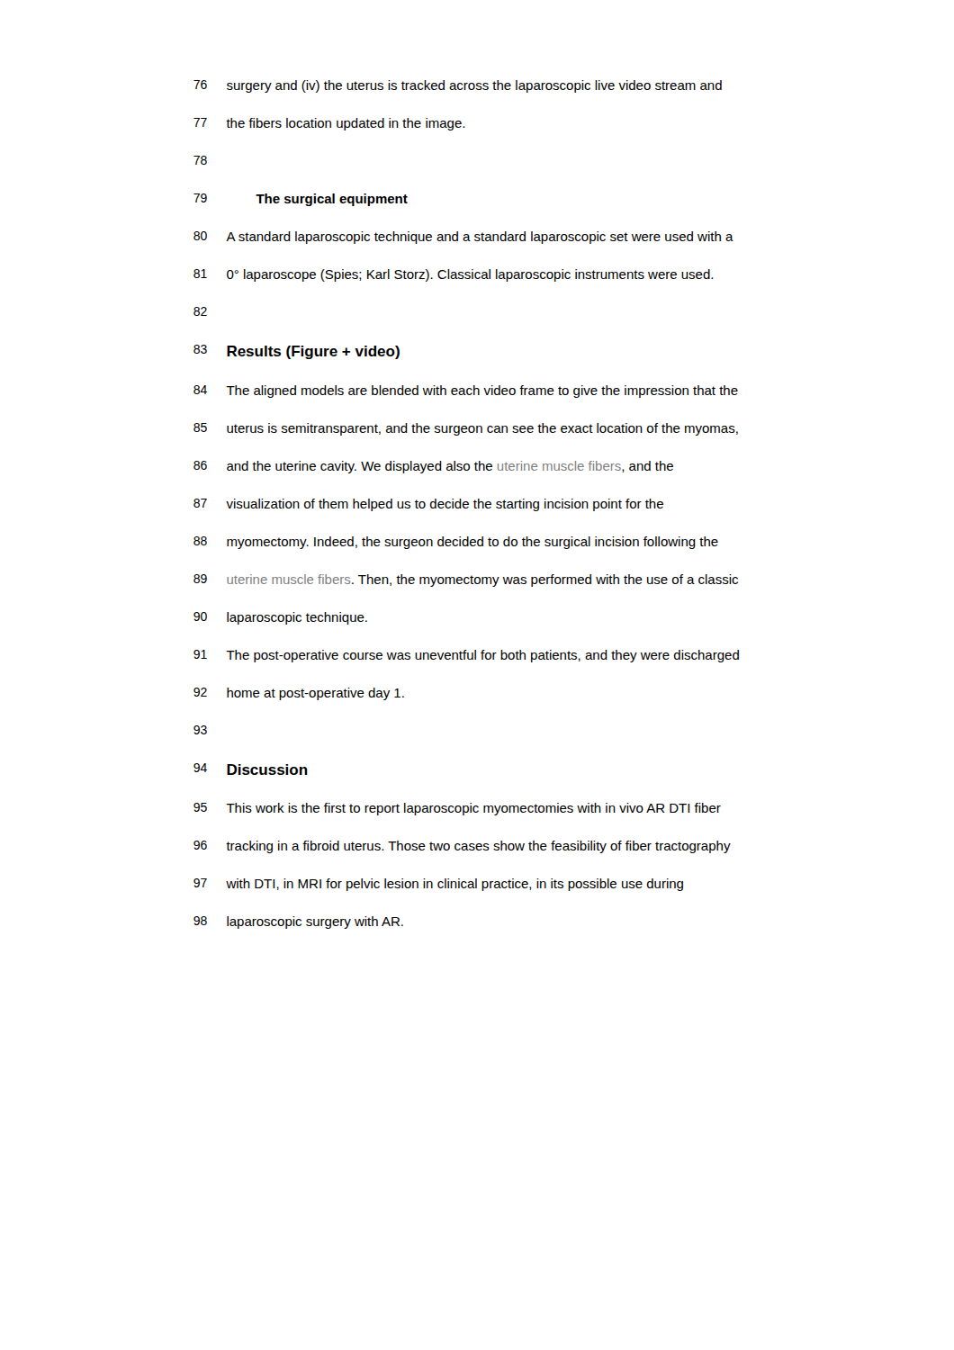76
surgery and (iv) the uterus is tracked across the laparoscopic live video stream and
77
the fibers location updated in the image.
78
79
The surgical equipment
80
A standard laparoscopic technique and a standard laparoscopic set were used with a
81
0° laparoscope (Spies; Karl Storz). Classical laparoscopic instruments were used.
82
83
Results (Figure + video)
84
The aligned models are blended with each video frame to give the impression that the
85
uterus is semitransparent, and the surgeon can see the exact location of the myomas,
86
and the uterine cavity. We displayed also the uterine muscle fibers, and the
87
visualization of them helped us to decide the starting incision point for the
88
myomectomy. Indeed, the surgeon decided to do the surgical incision following the
89
uterine muscle fibers. Then, the myomectomy was performed with the use of a classic
90
laparoscopic technique.
91
The post-operative course was uneventful for both patients, and they were discharged
92
home at post-operative day 1.
93
94
Discussion
95
This work is the first to report laparoscopic myomectomies with in vivo AR DTI fiber
96
tracking in a fibroid uterus. Those two cases show the feasibility of fiber tractography
97
with DTI, in MRI for pelvic lesion in clinical practice, in its possible use during
98
laparoscopic surgery with AR.